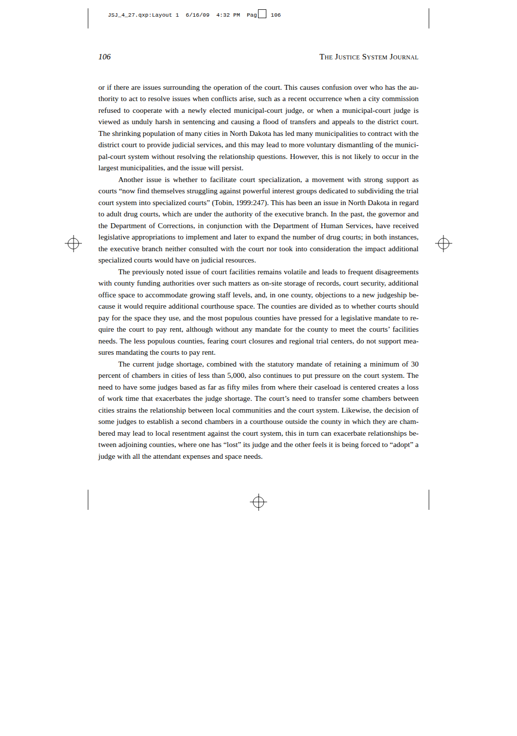JSJ_4_27.qxp:Layout 1 6/16/09 4:32 PM Pag 106
106 The Justice System Journal
or if there are issues surrounding the operation of the court. This causes confusion over who has the authority to act to resolve issues when conflicts arise, such as a recent occurrence when a city commission refused to cooperate with a newly elected municipal-court judge, or when a municipal-court judge is viewed as unduly harsh in sentencing and causing a flood of transfers and appeals to the district court. The shrinking population of many cities in North Dakota has led many municipalities to contract with the district court to provide judicial services, and this may lead to more voluntary dismantling of the municipal-court system without resolving the relationship questions. However, this is not likely to occur in the largest municipalities, and the issue will persist.
Another issue is whether to facilitate court specialization, a movement with strong support as courts “now find themselves struggling against powerful interest groups dedicated to subdividing the trial court system into specialized courts” (Tobin, 1999:247). This has been an issue in North Dakota in regard to adult drug courts, which are under the authority of the executive branch. In the past, the governor and the Department of Corrections, in conjunction with the Department of Human Services, have received legislative appropriations to implement and later to expand the number of drug courts; in both instances, the executive branch neither consulted with the court nor took into consideration the impact additional specialized courts would have on judicial resources.
The previously noted issue of court facilities remains volatile and leads to frequent disagreements with county funding authorities over such matters as on-site storage of records, court security, additional office space to accommodate growing staff levels, and, in one county, objections to a new judgeship because it would require additional courthouse space. The counties are divided as to whether courts should pay for the space they use, and the most populous counties have pressed for a legislative mandate to require the court to pay rent, although without any mandate for the county to meet the courts’ facilities needs. The less populous counties, fearing court closures and regional trial centers, do not support measures mandating the courts to pay rent.
The current judge shortage, combined with the statutory mandate of retaining a minimum of 30 percent of chambers in cities of less than 5,000, also continues to put pressure on the court system. The need to have some judges based as far as fifty miles from where their caseload is centered creates a loss of work time that exacerbates the judge shortage. The court’s need to transfer some chambers between cities strains the relationship between local communities and the court system. Likewise, the decision of some judges to establish a second chambers in a courthouse outside the county in which they are chambered may lead to local resentment against the court system, this in turn can exacerbate relationships between adjoining counties, where one has “lost” its judge and the other feels it is being forced to “adopt” a judge with all the attendant expenses and space needs.